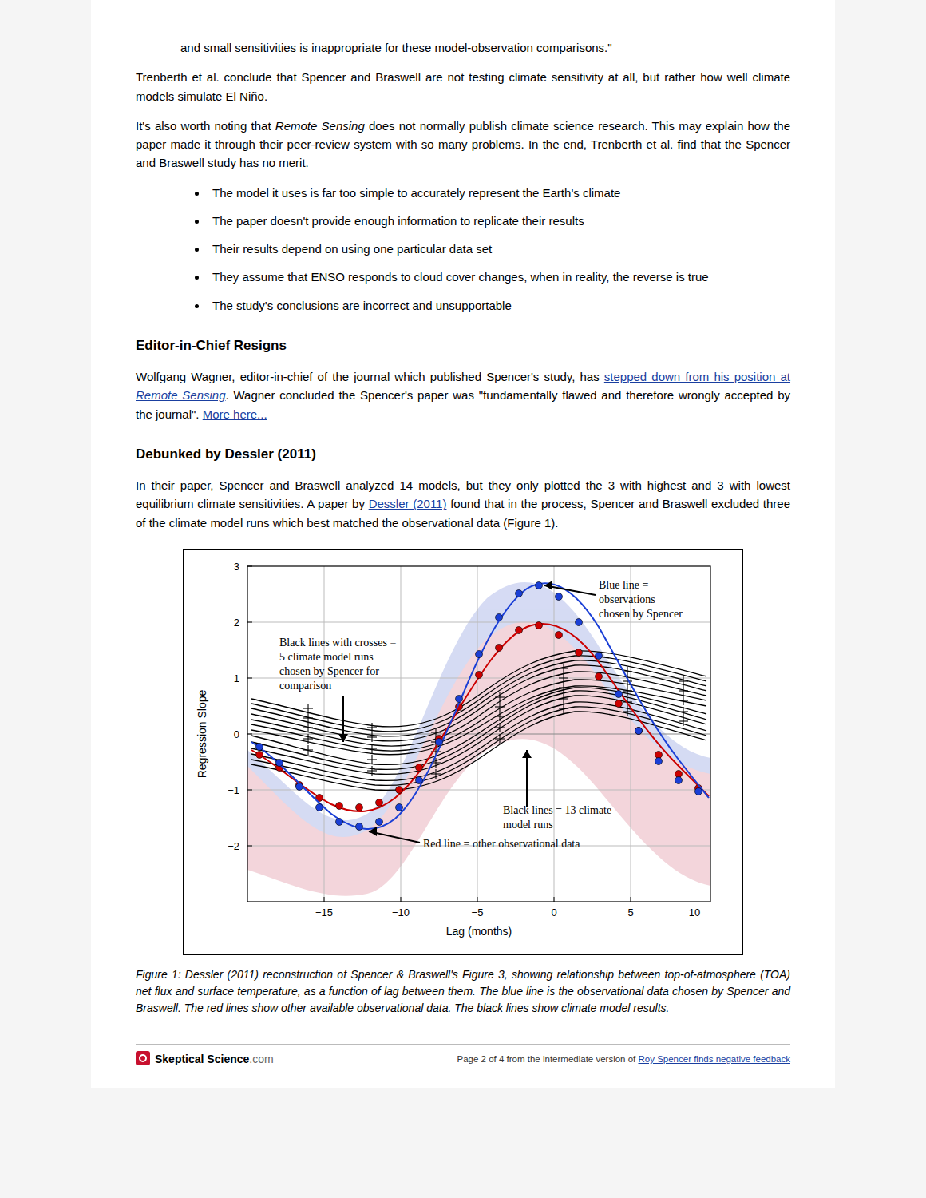and small sensitivities is inappropriate for these model-observation comparisons."
Trenberth et al. conclude that Spencer and Braswell are not testing climate sensitivity at all, but rather how well climate models simulate El Niño.
It's also worth noting that Remote Sensing does not normally publish climate science research. This may explain how the paper made it through their peer-review system with so many problems. In the end, Trenberth et al. find that the Spencer and Braswell study has no merit.
The model it uses is far too simple to accurately represent the Earth's climate
The paper doesn't provide enough information to replicate their results
Their results depend on using one particular data set
They assume that ENSO responds to cloud cover changes, when in reality, the reverse is true
The study's conclusions are incorrect and unsupportable
Editor-in-Chief Resigns
Wolfgang Wagner, editor-in-chief of the journal which published Spencer's study, has stepped down from his position at Remote Sensing. Wagner concluded the Spencer's paper was "fundamentally flawed and therefore wrongly accepted by the journal". More here...
Debunked by Dessler (2011)
In their paper, Spencer and Braswell analyzed 14 models, but they only plotted the 3 with highest and 3 with lowest equilibrium climate sensitivities. A paper by Dessler (2011) found that in the process, Spencer and Braswell excluded three of the climate model runs which best matched the observational data (Figure 1).
3 2 1 0 −1 −2 −15 −10 −5 0 5 10 Lag (months) Regression Slope Blue line = observations chosen by Spencer Black lines with crosses = 5 climate model runs chosen by Spencer for comparison Black lines = 13 climate model runs Red line = other observational data
Figure 1: Dessler (2011) reconstruction of Spencer & Braswell's Figure 3, showing relationship between top-of-atmosphere (TOA) net flux and surface temperature, as a function of lag between them. The blue line is the observational data chosen by Spencer and Braswell. The red lines show other available observational data. The black lines show climate model results.
Skeptical Science.com
Page 2 of 4 from the intermediate version of Roy Spencer finds negative feedback